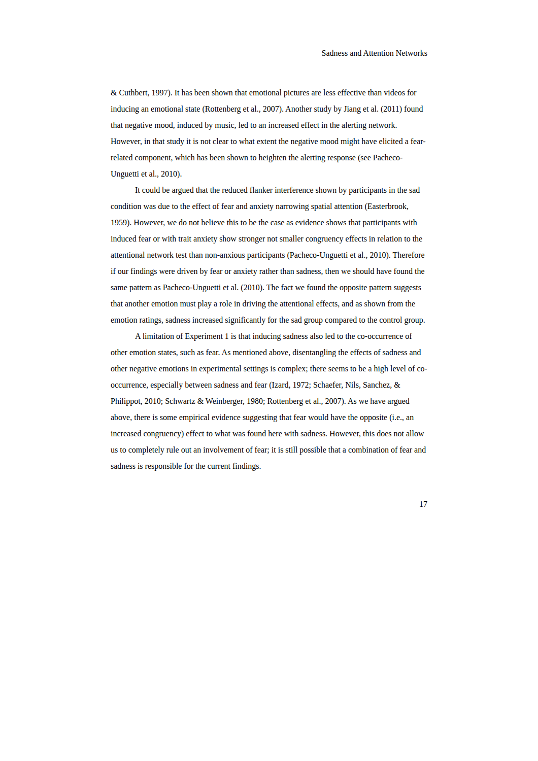Sadness and Attention Networks
& Cuthbert, 1997). It has been shown that emotional pictures are less effective than videos for inducing an emotional state (Rottenberg et al., 2007). Another study by Jiang et al. (2011) found that negative mood, induced by music, led to an increased effect in the alerting network. However, in that study it is not clear to what extent the negative mood might have elicited a fear-related component, which has been shown to heighten the alerting response (see Pacheco-Unguetti et al., 2010).
It could be argued that the reduced flanker interference shown by participants in the sad condition was due to the effect of fear and anxiety narrowing spatial attention (Easterbrook, 1959). However, we do not believe this to be the case as evidence shows that participants with induced fear or with trait anxiety show stronger not smaller congruency effects in relation to the attentional network test than non-anxious participants (Pacheco-Unguetti et al., 2010). Therefore if our findings were driven by fear or anxiety rather than sadness, then we should have found the same pattern as Pacheco-Unguetti et al. (2010). The fact we found the opposite pattern suggests that another emotion must play a role in driving the attentional effects, and as shown from the emotion ratings, sadness increased significantly for the sad group compared to the control group.
A limitation of Experiment 1 is that inducing sadness also led to the co-occurrence of other emotion states, such as fear. As mentioned above, disentangling the effects of sadness and other negative emotions in experimental settings is complex; there seems to be a high level of co-occurrence, especially between sadness and fear (Izard, 1972; Schaefer, Nils, Sanchez, & Philippot, 2010; Schwartz & Weinberger, 1980; Rottenberg et al., 2007). As we have argued above, there is some empirical evidence suggesting that fear would have the opposite (i.e., an increased congruency) effect to what was found here with sadness. However, this does not allow us to completely rule out an involvement of fear; it is still possible that a combination of fear and sadness is responsible for the current findings.
17